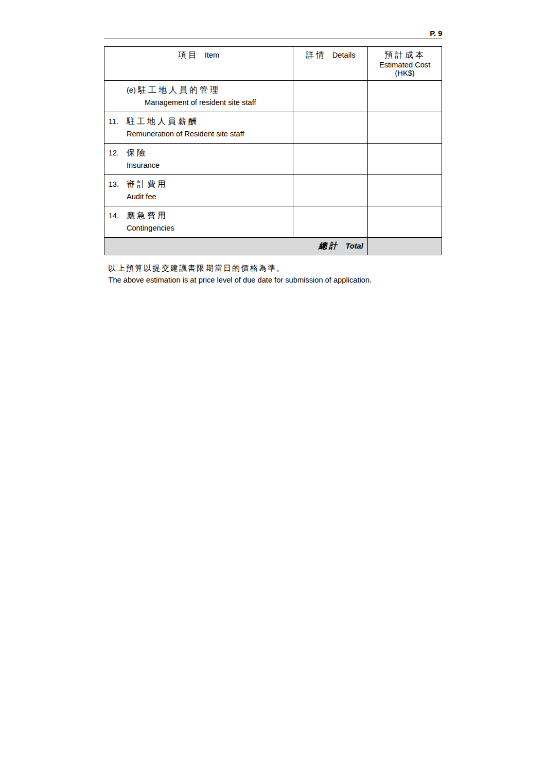P. 9
| 項目 Item | 詳情 Details | 預計成本 Estimated Cost (HK$) |
| --- | --- | --- |
| (e) 駐工地人員的管理 Management of resident site staff | | |
| 11. 駐工地人員薪酬 Remuneration of Resident site staff | | |
| 12. 保險 Insurance | | |
| 13. 審計費用 Audit fee | | |
| 14. 應急費用 Contingencies | | |
| 總計 Total | |
以上預算以提交建議書限期當日的價格為準。
The above estimation is at price level of due date for submission of application.